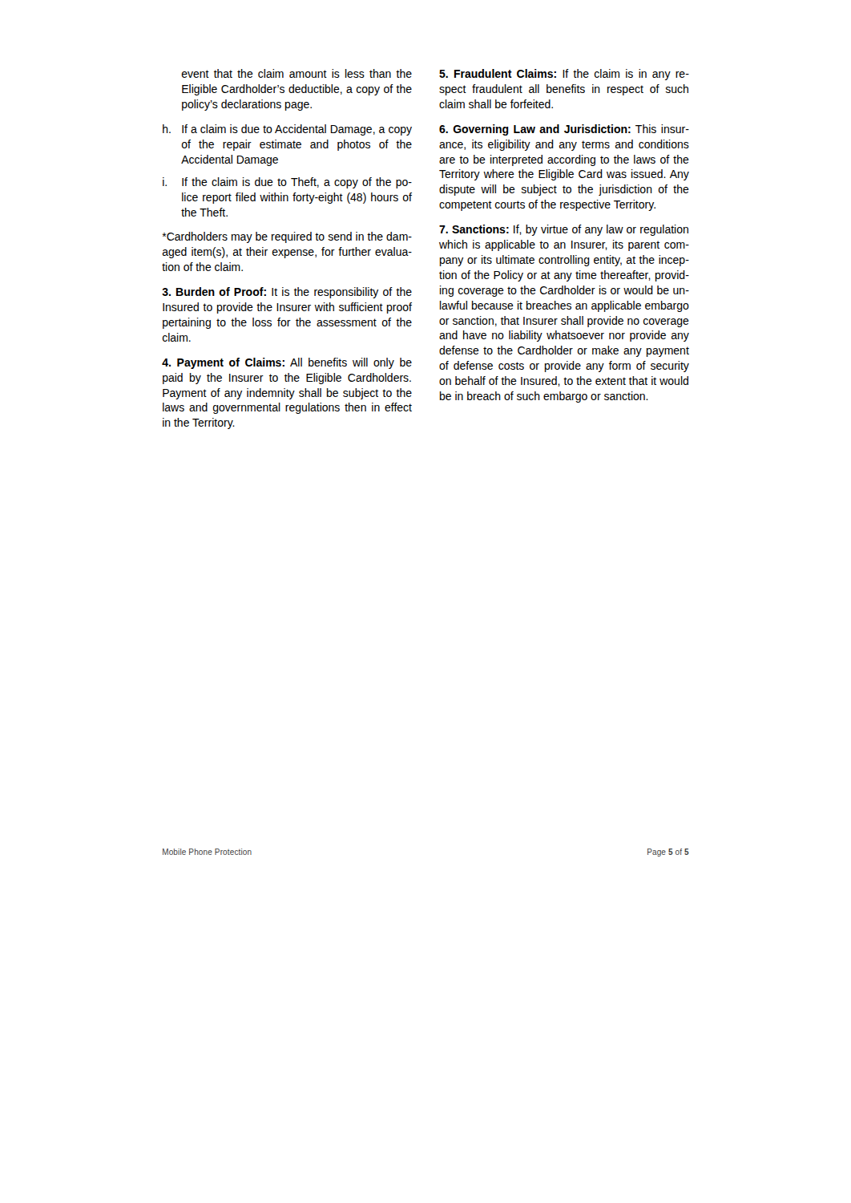event that the claim amount is less than the Eligible Cardholder’s deductible, a copy of the policy’s declarations page.
h. If a claim is due to Accidental Damage, a copy of the repair estimate and photos of the Accidental Damage
i. If the claim is due to Theft, a copy of the police report filed within forty-eight (48) hours of the Theft.
*Cardholders may be required to send in the damaged item(s), at their expense, for further evaluation of the claim.
3. Burden of Proof: It is the responsibility of the Insured to provide the Insurer with sufficient proof pertaining to the loss for the assessment of the claim.
4. Payment of Claims: All benefits will only be paid by the Insurer to the Eligible Cardholders. Payment of any indemnity shall be subject to the laws and governmental regulations then in effect in the Territory.
5. Fraudulent Claims: If the claim is in any respect fraudulent all benefits in respect of such claim shall be forfeited.
6. Governing Law and Jurisdiction: This insurance, its eligibility and any terms and conditions are to be interpreted according to the laws of the Territory where the Eligible Card was issued. Any dispute will be subject to the jurisdiction of the competent courts of the respective Territory.
7. Sanctions: If, by virtue of any law or regulation which is applicable to an Insurer, its parent company or its ultimate controlling entity, at the inception of the Policy or at any time thereafter, providing coverage to the Cardholder is or would be unlawful because it breaches an applicable embargo or sanction, that Insurer shall provide no coverage and have no liability whatsoever nor provide any defense to the Cardholder or make any payment of defense costs or provide any form of security on behalf of the Insured, to the extent that it would be in breach of such embargo or sanction.
Mobile Phone Protection
Page 5 of 5